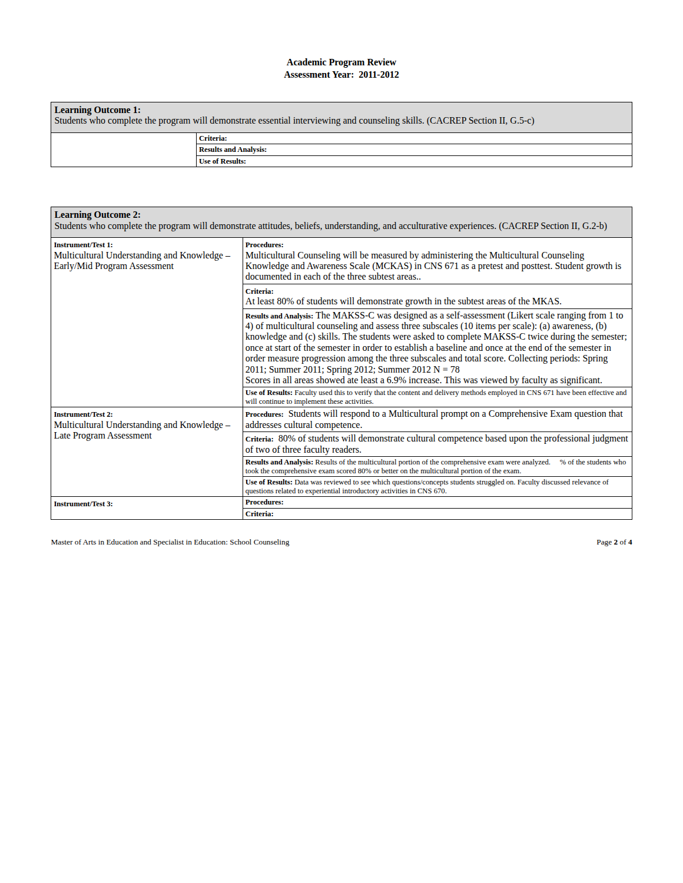Academic Program Review
Assessment Year: 2011-2012
| Learning Outcome 1: Students who complete the program will demonstrate essential interviewing and counseling skills. (CACREP Section II, G.5-c) |
| | Criteria: |
| Results and Analysis: |
| Use of Results: |
| Learning Outcome 2: Students who complete the program will demonstrate attitudes, beliefs, understanding, and acculturative experiences. (CACREP Section II, G.2-b) |
| Instrument/Test 1: Multicultural Understanding and Knowledge – Early/Mid Program Assessment | Procedures: Multicultural Counseling will be measured by administering the Multicultural Counseling Knowledge and Awareness Scale (MCKAS) in CNS 671 as a pretest and posttest. Student growth is documented in each of the three subtest areas.. |
| Criteria: At least 80% of students will demonstrate growth in the subtest areas of the MKAS. |
| Results and Analysis: The MAKSS-C was designed as a self-assessment (Likert scale ranging from 1 to 4) of multicultural counseling and assess three subscales (10 items per scale): (a) awareness, (b) knowledge and (c) skills. The students were asked to complete MAKSS-C twice during the semester; once at start of the semester in order to establish a baseline and once at the end of the semester in order measure progression among the three subscales and total score. Collecting periods: Spring 2011; Summer 2011; Spring 2012; Summer 2012 N = 78 Scores in all areas showed ate least a 6.9% increase. This was viewed by faculty as significant. |
| Use of Results: Faculty used this to verify that the content and delivery methods employed in CNS 671 have been effective and will continue to implement these activities. |
| Instrument/Test 2: Multicultural Understanding and Knowledge – Late Program Assessment | Procedures: Students will respond to a Multicultural prompt on a Comprehensive Exam question that addresses cultural competence. |
| Criteria: 80% of students will demonstrate cultural competence based upon the professional judgment of two of three faculty readers. |
| Results and Analysis: Results of the multicultural portion of the comprehensive exam were analyzed. % of the students who took the comprehensive exam scored 80% or better on the multicultural portion of the exam. |
| Use of Results: Data was reviewed to see which questions/concepts students struggled on. Faculty discussed relevance of questions related to experiential introductory activities in CNS 670. |
| Instrument/Test 3: | Procedures: |
| Criteria: |
Master of Arts in Education and Specialist in Education: School Counseling Page 2 of 4